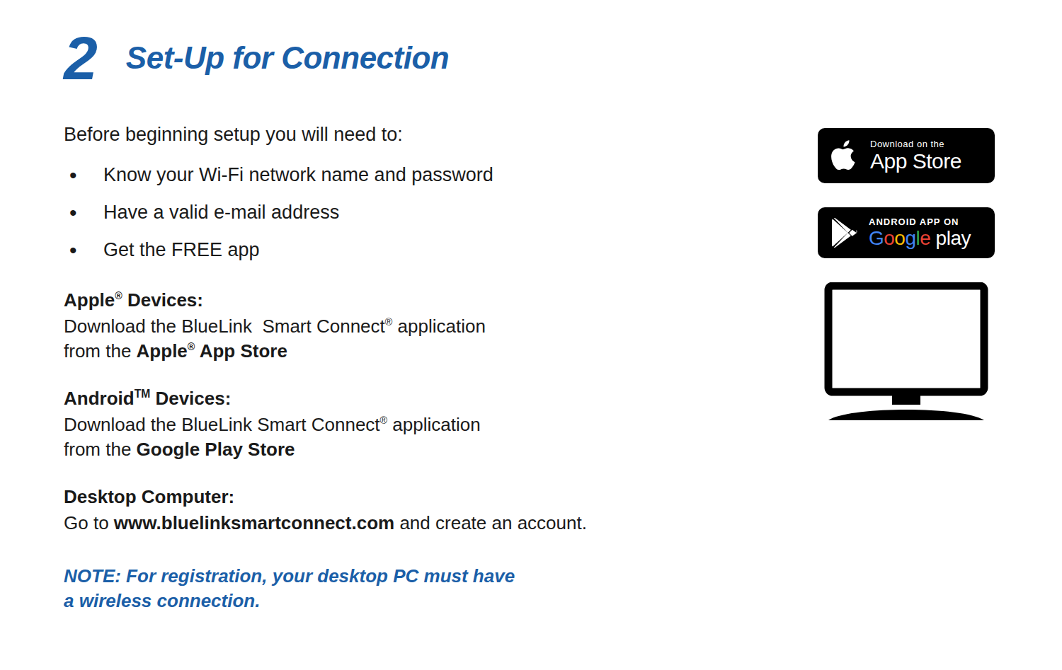2
Set-Up for Connection
Before beginning setup you will need to:
Know your Wi-Fi network name and password
Have a valid e-mail address
Get the FREE app
Apple® Devices:
Download the BlueLink Smart Connect® application
from the Apple® App Store
AndroidTM Devices:
Download the BlueLink Smart Connect® application
from the Google Play Store
Desktop Computer:
Go to www.bluelinksmartconnect.com and create an account.
NOTE: For registration, your desktop PC must have
a wireless connection.
Download on the App Store
ANDROID APP ON Google play